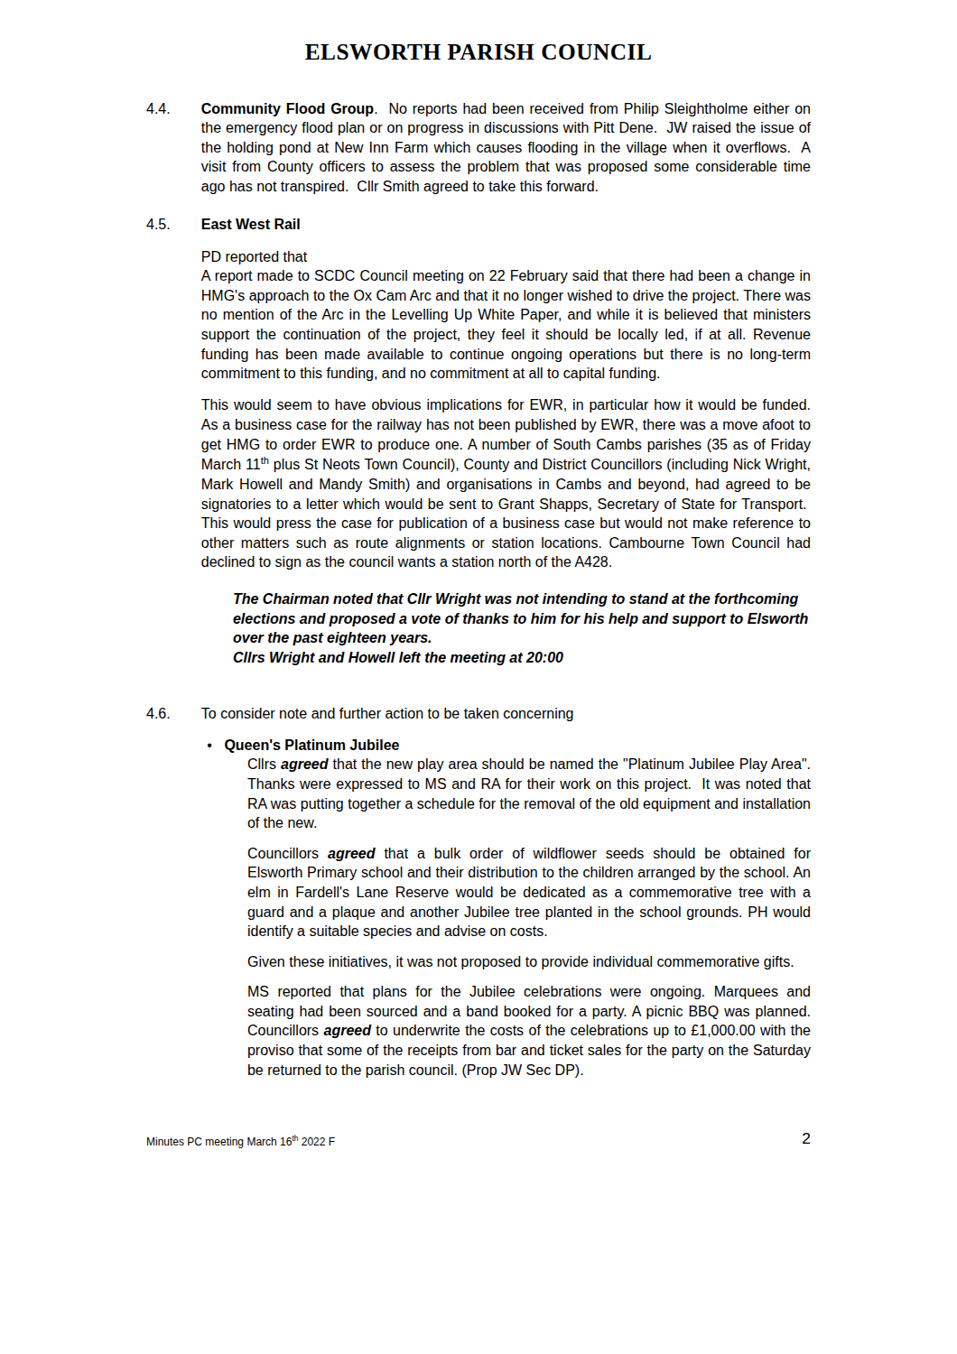ELSWORTH PARISH COUNCIL
4.4.
Community Flood Group. No reports had been received from Philip Sleightholme either on the emergency flood plan or on progress in discussions with Pitt Dene. JW raised the issue of the holding pond at New Inn Farm which causes flooding in the village when it overflows. A visit from County officers to assess the problem that was proposed some considerable time ago has not transpired. Cllr Smith agreed to take this forward.
4.5.
East West Rail
PD reported that
A report made to SCDC Council meeting on 22 February said that there had been a change in HMG's approach to the Ox Cam Arc and that it no longer wished to drive the project. There was no mention of the Arc in the Levelling Up White Paper, and while it is believed that ministers support the continuation of the project, they feel it should be locally led, if at all. Revenue funding has been made available to continue ongoing operations but there is no long-term commitment to this funding, and no commitment at all to capital funding.
This would seem to have obvious implications for EWR, in particular how it would be funded. As a business case for the railway has not been published by EWR, there was a move afoot to get HMG to order EWR to produce one. A number of South Cambs parishes (35 as of Friday March 11th plus St Neots Town Council), County and District Councillors (including Nick Wright, Mark Howell and Mandy Smith) and organisations in Cambs and beyond, had agreed to be signatories to a letter which would be sent to Grant Shapps, Secretary of State for Transport. This would press the case for publication of a business case but would not make reference to other matters such as route alignments or station locations. Cambourne Town Council had declined to sign as the council wants a station north of the A428.
The Chairman noted that Cllr Wright was not intending to stand at the forthcoming elections and proposed a vote of thanks to him for his help and support to Elsworth over the past eighteen years.
Cllrs Wright and Howell left the meeting at 20:00
4.6.
To consider note and further action to be taken concerning
Queen's Platinum Jubilee
Cllrs agreed that the new play area should be named the "Platinum Jubilee Play Area". Thanks were expressed to MS and RA for their work on this project. It was noted that RA was putting together a schedule for the removal of the old equipment and installation of the new.
Councillors agreed that a bulk order of wildflower seeds should be obtained for Elsworth Primary school and their distribution to the children arranged by the school. An elm in Fardell's Lane Reserve would be dedicated as a commemorative tree with a guard and a plaque and another Jubilee tree planted in the school grounds. PH would identify a suitable species and advise on costs.
Given these initiatives, it was not proposed to provide individual commemorative gifts.
MS reported that plans for the Jubilee celebrations were ongoing. Marquees and seating had been sourced and a band booked for a party. A picnic BBQ was planned. Councillors agreed to underwrite the costs of the celebrations up to £1,000.00 with the proviso that some of the receipts from bar and ticket sales for the party on the Saturday be returned to the parish council. (Prop JW Sec DP).
Minutes PC meeting March 16th 2022 F 2